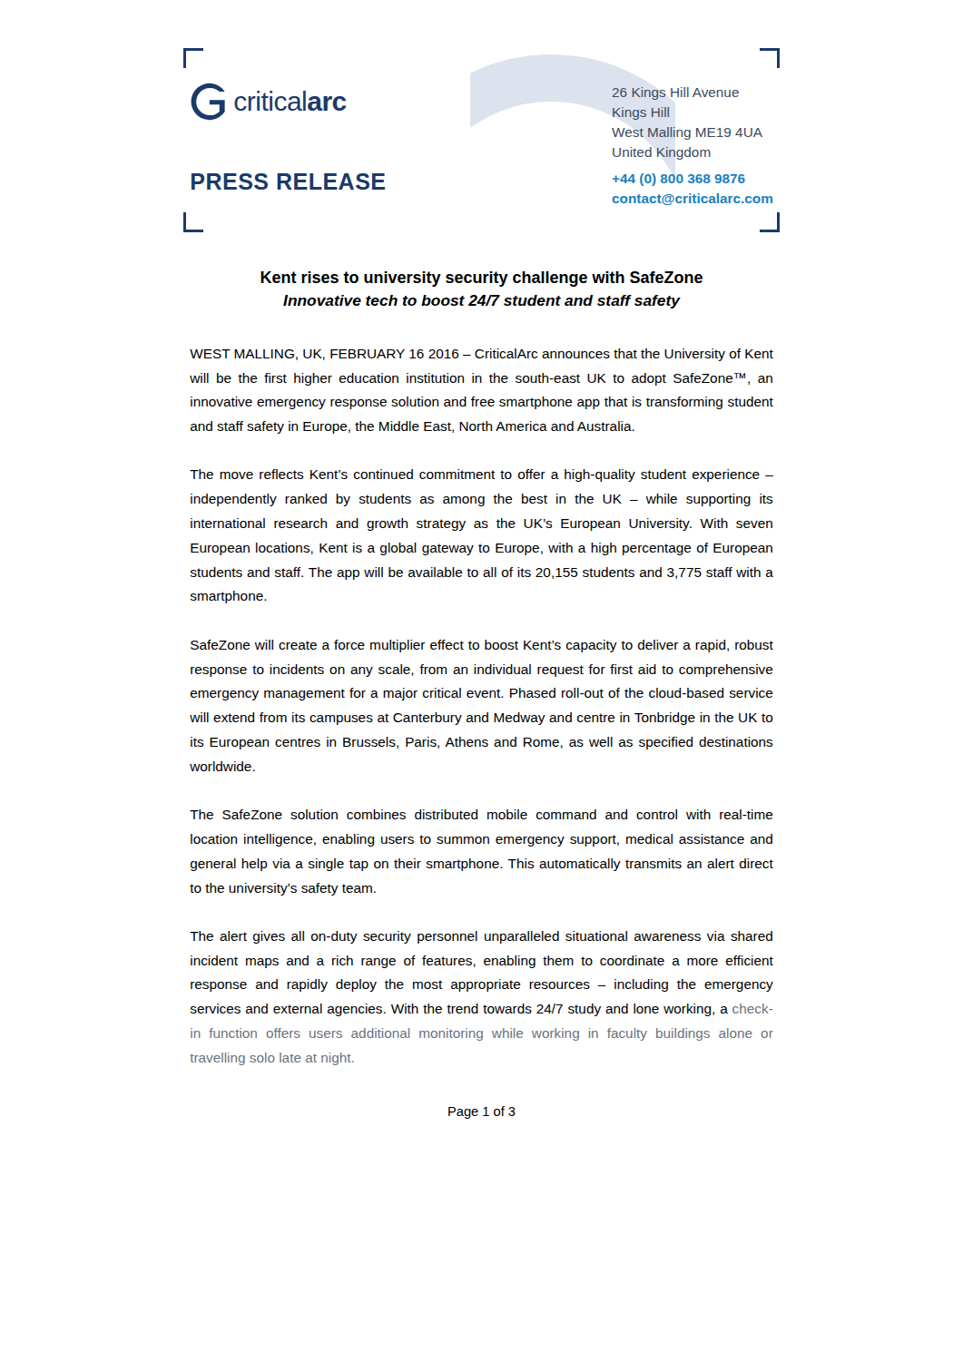criticalarc
PRESS RELEASE
26 Kings Hill Avenue
Kings Hill
West Malling ME19 4UA
United Kingdom
+44 (0) 800 368 9876
contact@criticalarc.com
Kent rises to university security challenge with SafeZone
Innovative tech to boost 24/7 student and staff safety
WEST MALLING, UK, FEBRUARY 16 2016 – CriticalArc announces that the University of Kent will be the first higher education institution in the south-east UK to adopt SafeZone™, an innovative emergency response solution and free smartphone app that is transforming student and staff safety in Europe, the Middle East, North America and Australia.
The move reflects Kent’s continued commitment to offer a high-quality student experience – independently ranked by students as among the best in the UK – while supporting its international research and growth strategy as the UK’s European University. With seven European locations, Kent is a global gateway to Europe, with a high percentage of European students and staff. The app will be available to all of its 20,155 students and 3,775 staff with a smartphone.
SafeZone will create a force multiplier effect to boost Kent’s capacity to deliver a rapid, robust response to incidents on any scale, from an individual request for first aid to comprehensive emergency management for a major critical event. Phased roll-out of the cloud-based service will extend from its campuses at Canterbury and Medway and centre in Tonbridge in the UK to its European centres in Brussels, Paris, Athens and Rome, as well as specified destinations worldwide.
The SafeZone solution combines distributed mobile command and control with real-time location intelligence, enabling users to summon emergency support, medical assistance and general help via a single tap on their smartphone. This automatically transmits an alert direct to the university’s safety team.
The alert gives all on-duty security personnel unparalleled situational awareness via shared incident maps and a rich range of features, enabling them to coordinate a more efficient response and rapidly deploy the most appropriate resources – including the emergency services and external agencies. With the trend towards 24/7 study and lone working, a check-in function offers users additional monitoring while working in faculty buildings alone or travelling solo late at night.
Page 1 of 3